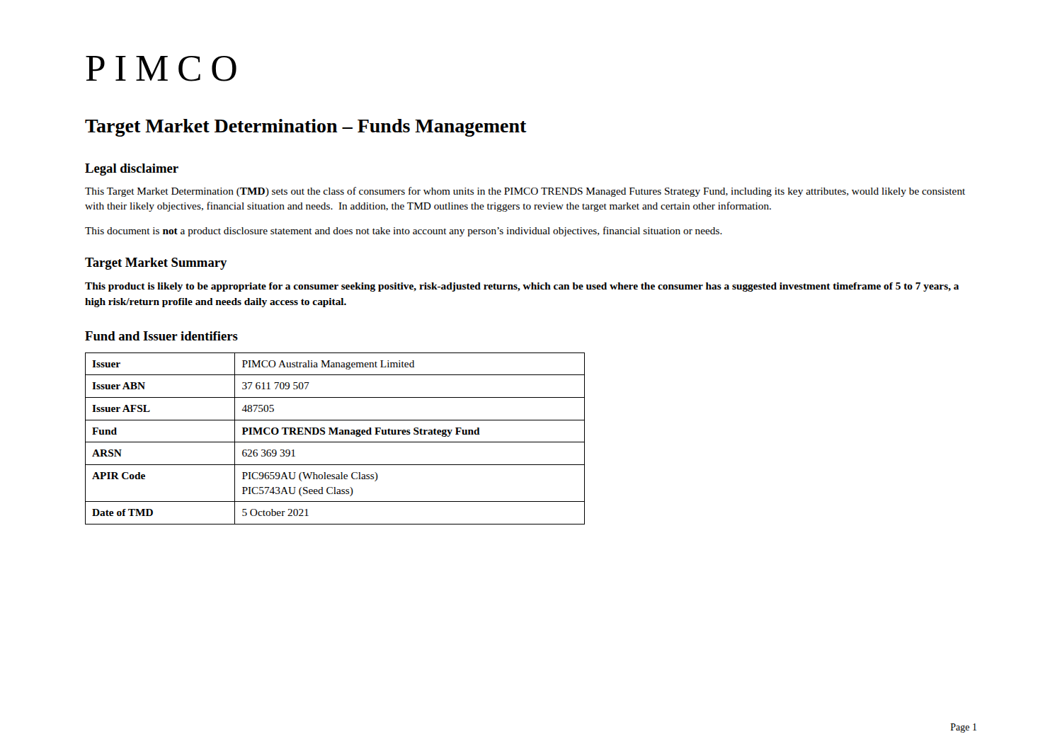PIMCO
Target Market Determination – Funds Management
Legal disclaimer
This Target Market Determination (TMD) sets out the class of consumers for whom units in the PIMCO TRENDS Managed Futures Strategy Fund, including its key attributes, would likely be consistent with their likely objectives, financial situation and needs. In addition, the TMD outlines the triggers to review the target market and certain other information.
This document is not a product disclosure statement and does not take into account any person’s individual objectives, financial situation or needs.
Target Market Summary
This product is likely to be appropriate for a consumer seeking positive, risk-adjusted returns, which can be used where the consumer has a suggested investment timeframe of 5 to 7 years, a high risk/return profile and needs daily access to capital.
Fund and Issuer identifiers
| Issuer | PIMCO Australia Management Limited |
| Issuer ABN | 37 611 709 507 |
| Issuer AFSL | 487505 |
| Fund | PIMCO TRENDS Managed Futures Strategy Fund |
| ARSN | 626 369 391 |
| APIR Code | PIC9659AU (Wholesale Class) PIC5743AU (Seed Class) |
| Date of TMD | 5 October 2021 |
Page 1